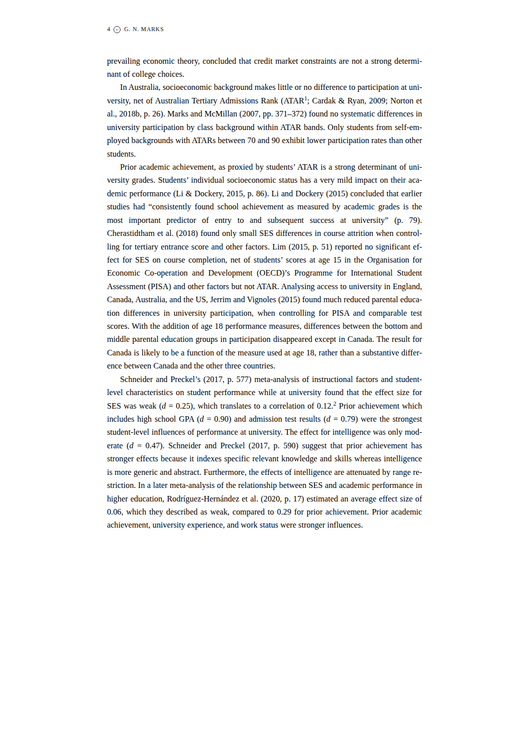4 G. N. Marks
prevailing economic theory, concluded that credit market constraints are not a strong determinant of college choices.
In Australia, socioeconomic background makes little or no difference to participation at university, net of Australian Tertiary Admissions Rank (ATAR1; Cardak & Ryan, 2009; Norton et al., 2018b, p. 26). Marks and McMillan (2007, pp. 371–372) found no systematic differences in university participation by class background within ATAR bands. Only students from self-employed backgrounds with ATARs between 70 and 90 exhibit lower participation rates than other students.
Prior academic achievement, as proxied by students’ ATAR is a strong determinant of university grades. Students’ individual socioeconomic status has a very mild impact on their academic performance (Li & Dockery, 2015, p. 86). Li and Dockery (2015) concluded that earlier studies had “consistently found school achievement as measured by academic grades is the most important predictor of entry to and subsequent success at university” (p. 79). Cherastidtham et al. (2018) found only small SES differences in course attrition when controlling for tertiary entrance score and other factors. Lim (2015, p. 51) reported no significant effect for SES on course completion, net of students’ scores at age 15 in the Organisation for Economic Co-operation and Development (OECD)’s Programme for International Student Assessment (PISA) and other factors but not ATAR. Analysing access to university in England, Canada, Australia, and the US, Jerrim and Vignoles (2015) found much reduced parental education differences in university participation, when controlling for PISA and comparable test scores. With the addition of age 18 performance measures, differences between the bottom and middle parental education groups in participation disappeared except in Canada. The result for Canada is likely to be a function of the measure used at age 18, rather than a substantive difference between Canada and the other three countries.
Schneider and Preckel’s (2017, p. 577) meta-analysis of instructional factors and student-level characteristics on student performance while at university found that the effect size for SES was weak (d = 0.25), which translates to a correlation of 0.12.2 Prior achievement which includes high school GPA (d = 0.90) and admission test results (d = 0.79) were the strongest student-level influences of performance at university. The effect for intelligence was only moderate (d = 0.47). Schneider and Preckel (2017, p. 590) suggest that prior achievement has stronger effects because it indexes specific relevant knowledge and skills whereas intelligence is more generic and abstract. Furthermore, the effects of intelligence are attenuated by range restriction. In a later meta-analysis of the relationship between SES and academic performance in higher education, Rodríguez-Hernández et al. (2020, p. 17) estimated an average effect size of 0.06, which they described as weak, compared to 0.29 for prior achievement. Prior academic achievement, university experience, and work status were stronger influences.